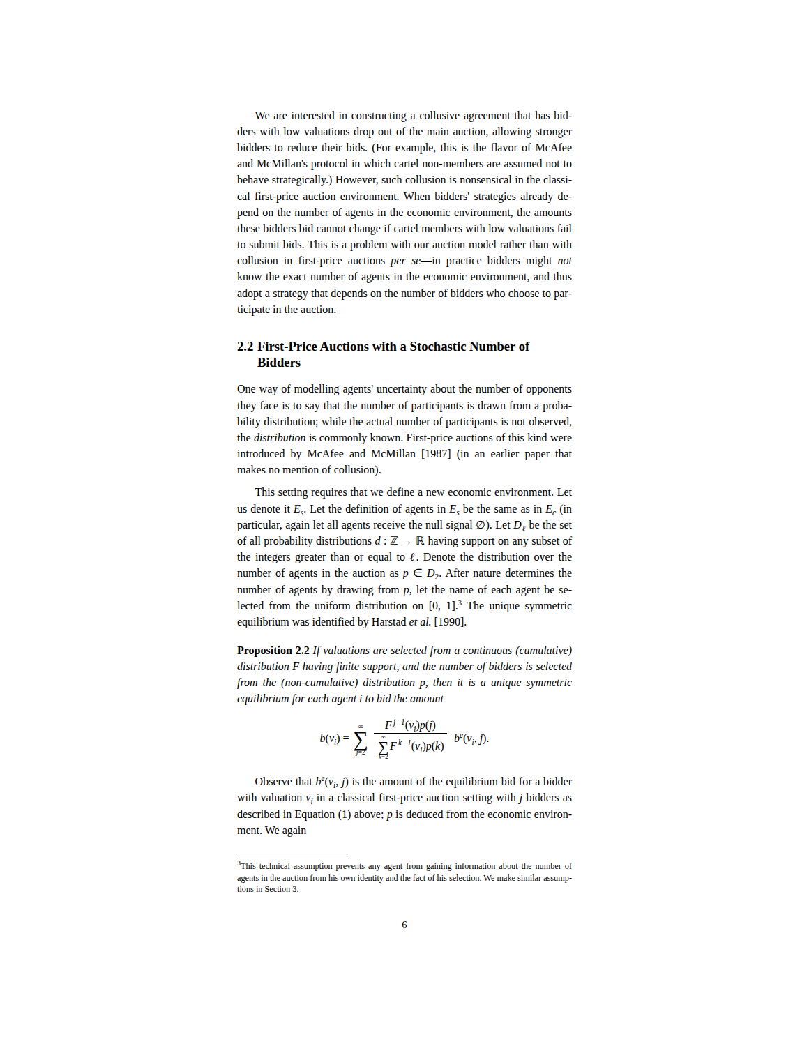We are interested in constructing a collusive agreement that has bidders with low valuations drop out of the main auction, allowing stronger bidders to reduce their bids. (For example, this is the flavor of McAfee and McMillan's protocol in which cartel non-members are assumed not to behave strategically.) However, such collusion is nonsensical in the classical first-price auction environment. When bidders' strategies already depend on the number of agents in the economic environment, the amounts these bidders bid cannot change if cartel members with low valuations fail to submit bids. This is a problem with our auction model rather than with collusion in first-price auctions per se—in practice bidders might not know the exact number of agents in the economic environment, and thus adopt a strategy that depends on the number of bidders who choose to participate in the auction.
2.2 First-Price Auctions with a Stochastic Number of Bidders
One way of modelling agents' uncertainty about the number of opponents they face is to say that the number of participants is drawn from a probability distribution; while the actual number of participants is not observed, the distribution is commonly known. First-price auctions of this kind were introduced by McAfee and McMillan [1987] (in an earlier paper that makes no mention of collusion).
This setting requires that we define a new economic environment. Let us denote it Es. Let the definition of agents in Es be the same as in Ec (in particular, again let all agents receive the null signal ∅). Let Dℓ be the set of all probability distributions d : ℤ → ℝ having support on any subset of the integers greater than or equal to ℓ. Denote the distribution over the number of agents in the auction as p ∈ D2. After nature determines the number of agents by drawing from p, let the name of each agent be selected from the uniform distribution on [0, 1].3 The unique symmetric equilibrium was identified by Harstad et al. [1990].
Proposition 2.2 If valuations are selected from a continuous (cumulative) distribution F having finite support, and the number of bidders is selected from the (non-cumulative) distribution p, then it is a unique symmetric equilibrium for each agent i to bid the amount
b(vi) = ∞∑j=2 F j−1(vi)p(j) ∞∑k=2 F k−1(vi)p(k) be(vi, j).
Observe that be(vi, j) is the amount of the equilibrium bid for a bidder with valuation vi in a classical first-price auction setting with j bidders as described in Equation (1) above; p is deduced from the economic environment. We again
3This technical assumption prevents any agent from gaining information about the number of agents in the auction from his own identity and the fact of his selection. We make similar assumptions in Section 3.
6